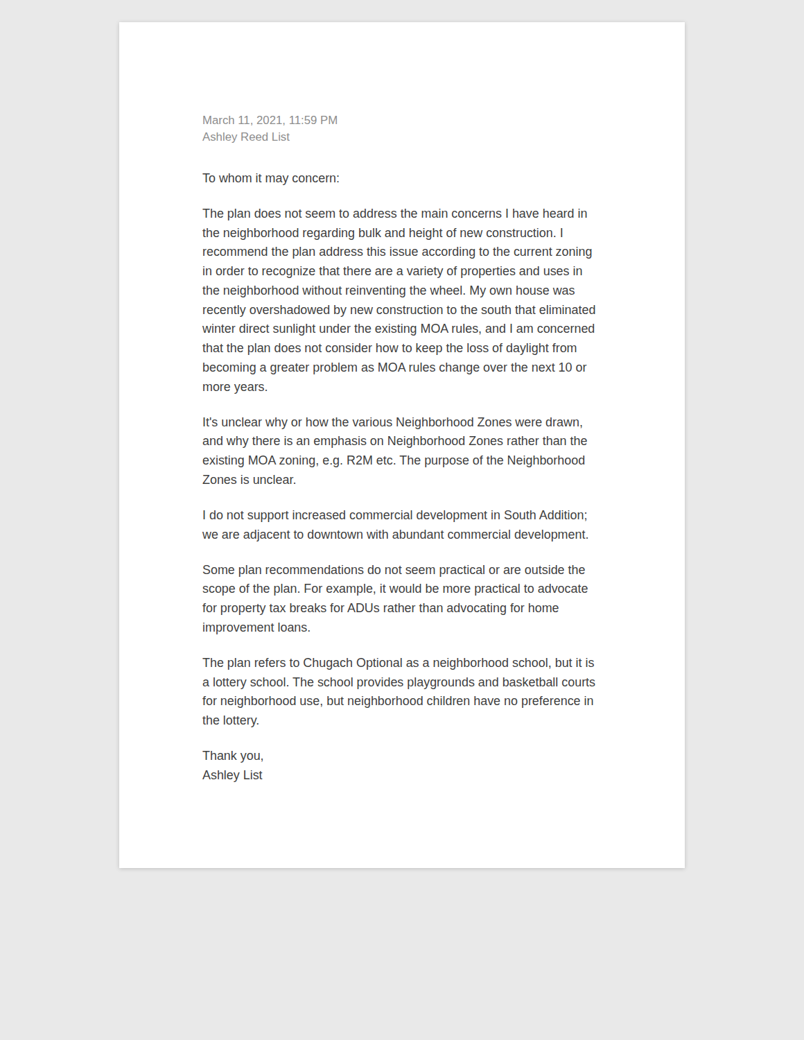March 11, 2021, 11:59 PM Ashley Reed List
To whom it may concern:
The plan does not seem to address the main concerns I have heard in the neighborhood regarding bulk and height of new construction. I recommend the plan address this issue according to the current zoning in order to recognize that there are a variety of properties and uses in the neighborhood without reinventing the wheel. My own house was recently overshadowed by new construction to the south that eliminated winter direct sunlight under the existing MOA rules, and I am concerned that the plan does not consider how to keep the loss of daylight from becoming a greater problem as MOA rules change over the next 10 or more years.
It's unclear why or how the various Neighborhood Zones were drawn, and why there is an emphasis on Neighborhood Zones rather than the existing MOA zoning, e.g. R2M etc. The purpose of the Neighborhood Zones is unclear.
I do not support increased commercial development in South Addition; we are adjacent to downtown with abundant commercial development.
Some plan recommendations do not seem practical or are outside the scope of the plan. For example, it would be more practical to advocate for property tax breaks for ADUs rather than advocating for home improvement loans.
The plan refers to Chugach Optional as a neighborhood school, but it is a lottery school. The school provides playgrounds and basketball courts for neighborhood use, but neighborhood children have no preference in the lottery.
Thank you, Ashley List